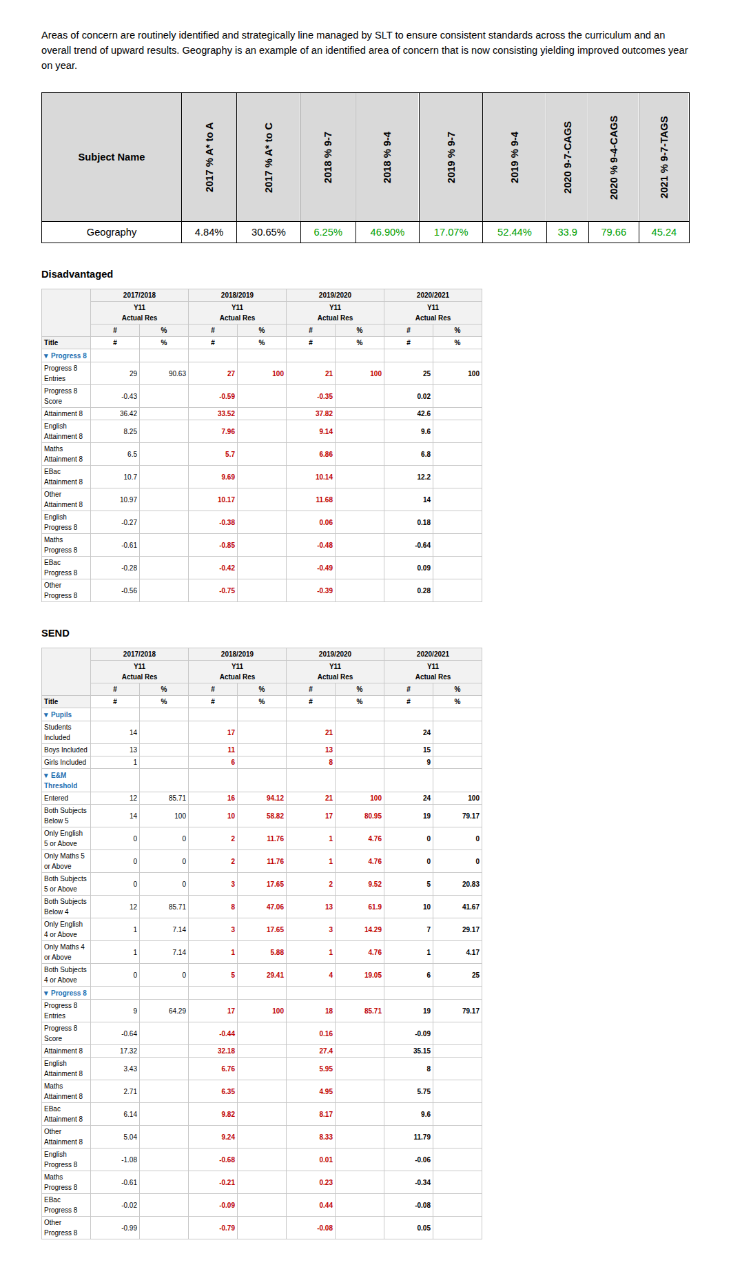Areas of concern are routinely identified and strategically line managed by SLT to ensure consistent standards across the curriculum and an overall trend of upward results. Geography is an example of an identified area of concern that is now consisting yielding improved outcomes year on year.
| Subject Name | 2017 % A* to A | 2017 % A* to C | 2018 % 9-7 | 2018 % 9-4 | 2019 % 9-7 | 2019 % 9-4 | 2020 9-7-CAGS | 2020 % 9-4-CAGS | 2021 % 9-7-TAGS |
| --- | --- | --- | --- | --- | --- | --- | --- | --- | --- |
| Geography | 4.84% | 30.65% | 6.25% | 46.90% | 17.07% | 52.44% | 33.9 | 79.66 | 45.24 |
Disadvantaged
| | 2017/2018 | 2018/2019 | 2019/2020 | 2020/2021 |
| --- | --- | --- | --- | --- |
| Y11 Actual Res | Y11 Actual Res | Y11 Actual Res | Y11 Actual Res |
| # | % | # | % | # | % | # | % |
| Title | # | % | # | % | # | % | # | % |
| Progress 8 | | | | | | | | |
| Progress 8 Entries | 29 | 90.63 | 27 | 100 | 21 | 100 | 25 | 100 |
| Progress 8 Score | -0.43 | | -0.59 | | -0.35 | | 0.02 | |
| Attainment 8 | 36.42 | | 33.52 | | 37.82 | | 42.6 | |
| English Attainment 8 | 8.25 | | 7.96 | | 9.14 | | 9.6 | |
| Maths Attainment 8 | 6.5 | | 5.7 | | 6.86 | | 6.8 | |
| EBac Attainment 8 | 10.7 | | 9.69 | | 10.14 | | 12.2 | |
| Other Attainment 8 | 10.97 | | 10.17 | | 11.68 | | 14 | |
| English Progress 8 | -0.27 | | -0.38 | | 0.06 | | 0.18 | |
| Maths Progress 8 | -0.61 | | -0.85 | | -0.48 | | -0.64 | |
| EBac Progress 8 | -0.28 | | -0.42 | | -0.49 | | 0.09 | |
| Other Progress 8 | -0.56 | | -0.75 | | -0.39 | | 0.28 | |
SEND
| | 2017/2018 | 2018/2019 | 2019/2020 | 2020/2021 |
| --- | --- | --- | --- | --- |
| Y11 Actual Res | Y11 Actual Res | Y11 Actual Res | Y11 Actual Res |
| # | % | # | % | # | % | # | % |
| Title | # | % | # | % | # | % | # | % |
| Pupils | | | | | | | | |
| Students Included | 14 | | 17 | | 21 | | 24 | |
| Boys Included | 13 | | 11 | | 13 | | 15 | |
| Girls Included | 1 | | 6 | | 8 | | 9 | |
| E&M Threshold | | | | | | | | |
| Entered | 12 | 85.71 | 16 | 94.12 | 21 | 100 | 24 | 100 |
| Both Subjects Below 5 | 14 | 100 | 10 | 58.82 | 17 | 80.95 | 19 | 79.17 |
| Only English 5 or Above | 0 | 0 | 2 | 11.76 | 1 | 4.76 | 0 | 0 |
| Only Maths 5 or Above | 0 | 0 | 2 | 11.76 | 1 | 4.76 | 0 | 0 |
| Both Subjects 5 or Above | 0 | 0 | 3 | 17.65 | 2 | 9.52 | 5 | 20.83 |
| Both Subjects Below 4 | 12 | 85.71 | 8 | 47.06 | 13 | 61.9 | 10 | 41.67 |
| Only English 4 or Above | 1 | 7.14 | 3 | 17.65 | 3 | 14.29 | 7 | 29.17 |
| Only Maths 4 or Above | 1 | 7.14 | 1 | 5.88 | 1 | 4.76 | 1 | 4.17 |
| Both Subjects 4 or Above | 0 | 0 | 5 | 29.41 | 4 | 19.05 | 6 | 25 |
| Progress 8 | | | | | | | | |
| Progress 8 Entries | 9 | 64.29 | 17 | 100 | 18 | 85.71 | 19 | 79.17 |
| Progress 8 Score | -0.64 | | -0.44 | | 0.16 | | -0.09 | |
| Attainment 8 | 17.32 | | 32.18 | | 27.4 | | 35.15 | |
| English Attainment 8 | 3.43 | | 6.76 | | 5.95 | | 8 | |
| Maths Attainment 8 | 2.71 | | 6.35 | | 4.95 | | 5.75 | |
| EBac Attainment 8 | 6.14 | | 9.82 | | 8.17 | | 9.6 | |
| Other Attainment 8 | 5.04 | | 9.24 | | 8.33 | | 11.79 | |
| English Progress 8 | -1.08 | | -0.68 | | 0.01 | | -0.06 | |
| Maths Progress 8 | -0.61 | | -0.21 | | 0.23 | | -0.34 | |
| EBac Progress 8 | -0.02 | | -0.09 | | 0.44 | | -0.08 | |
| Other Progress 8 | -0.99 | | -0.79 | | -0.08 | | 0.05 | |